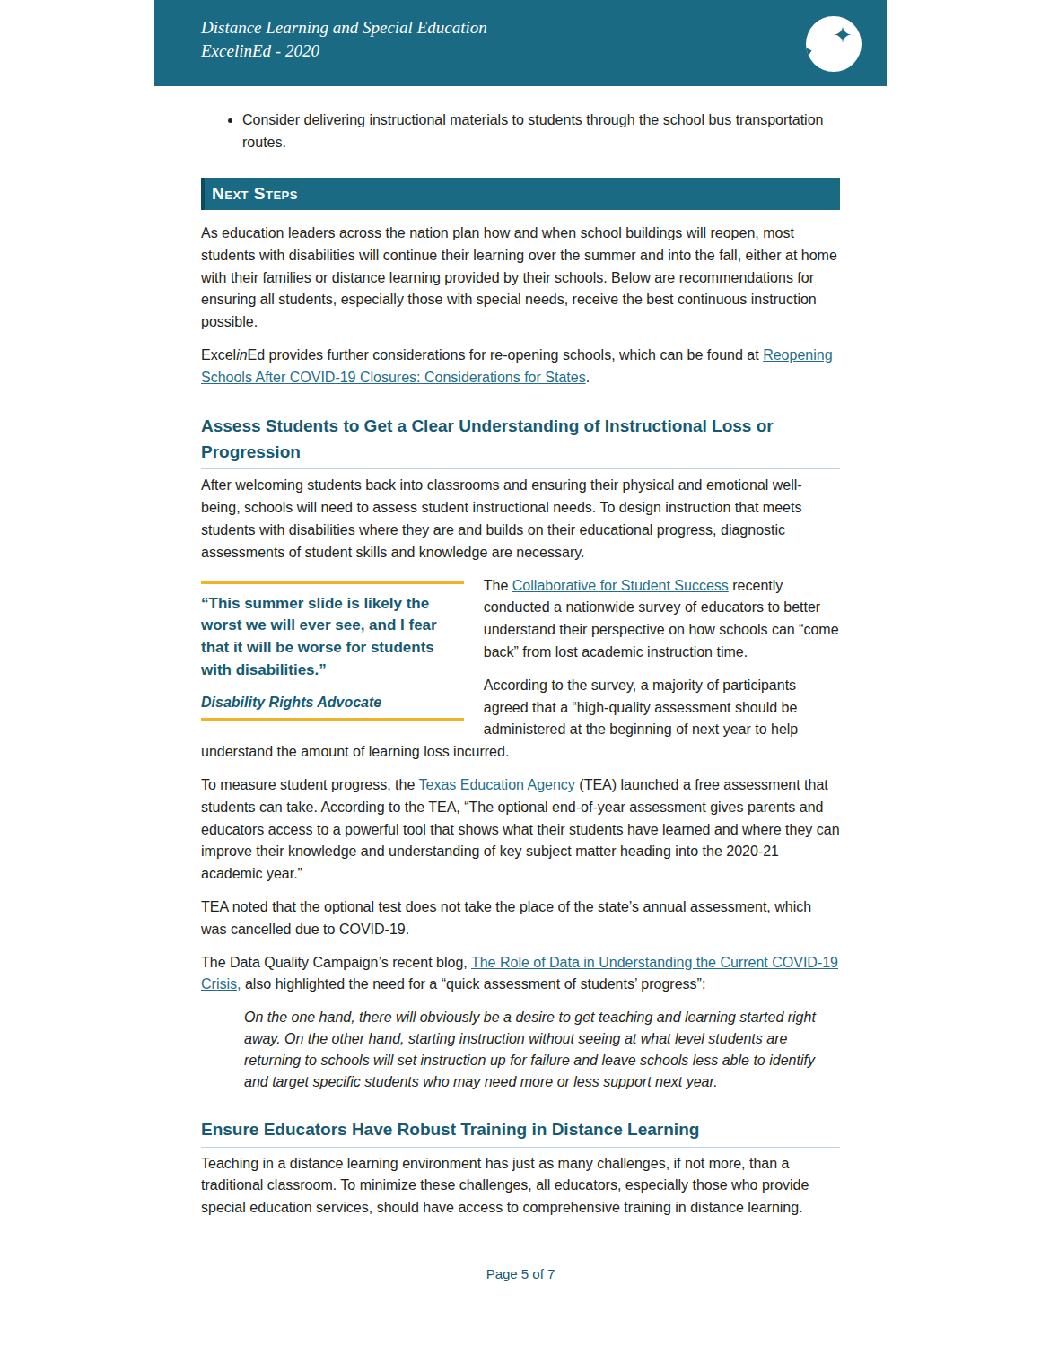Distance Learning and Special Education ExcelinEd - 2020
✦
Consider delivering instructional materials to students through the school bus transportation routes.
Next Steps
As education leaders across the nation plan how and when school buildings will reopen, most students with disabilities will continue their learning over the summer and into the fall, either at home with their families or distance learning provided by their schools. Below are recommendations for ensuring all students, especially those with special needs, receive the best continuous instruction possible.
Excelin Ed provides further considerations for re-opening schools, which can be found at Reopening Schools After COVID-19 Closures: Considerations for States.
Assess Students to Get a Clear Understanding of Instructional Loss or Progression
After welcoming students back into classrooms and ensuring their physical and emotional well-being, schools will need to assess student instructional needs. To design instruction that meets students with disabilities where they are and builds on their educational progress, diagnostic assessments of student skills and knowledge are necessary.
“This summer slide is likely the worst we will ever see, and I fear that it will be worse for students with disabilities.” Disability Rights Advocate
The Collaborative for Student Success recently conducted a nationwide survey of educators to better understand their perspective on how schools can “come back” from lost academic instruction time.
According to the survey, a majority of participants agreed that a “high-quality assessment should be administered at the beginning of next year to help understand the amount of learning loss incurred.
To measure student progress, the Texas Education Agency (TEA) launched a free assessment that students can take. According to the TEA, “The optional end-of-year assessment gives parents and educators access to a powerful tool that shows what their students have learned and where they can improve their knowledge and understanding of key subject matter heading into the 2020-21 academic year.”
TEA noted that the optional test does not take the place of the state’s annual assessment, which was cancelled due to COVID-19.
The Data Quality Campaign’s recent blog, The Role of Data in Understanding the Current COVID-19 Crisis, also highlighted the need for a “quick assessment of students’ progress”:
On the one hand, there will obviously be a desire to get teaching and learning started right away. On the other hand, starting instruction without seeing at what level students are returning to schools will set instruction up for failure and leave schools less able to identify and target specific students who may need more or less support next year.
Ensure Educators Have Robust Training in Distance Learning
Teaching in a distance learning environment has just as many challenges, if not more, than a traditional classroom. To minimize these challenges, all educators, especially those who provide special education services, should have access to comprehensive training in distance learning.
Page 5 of 7